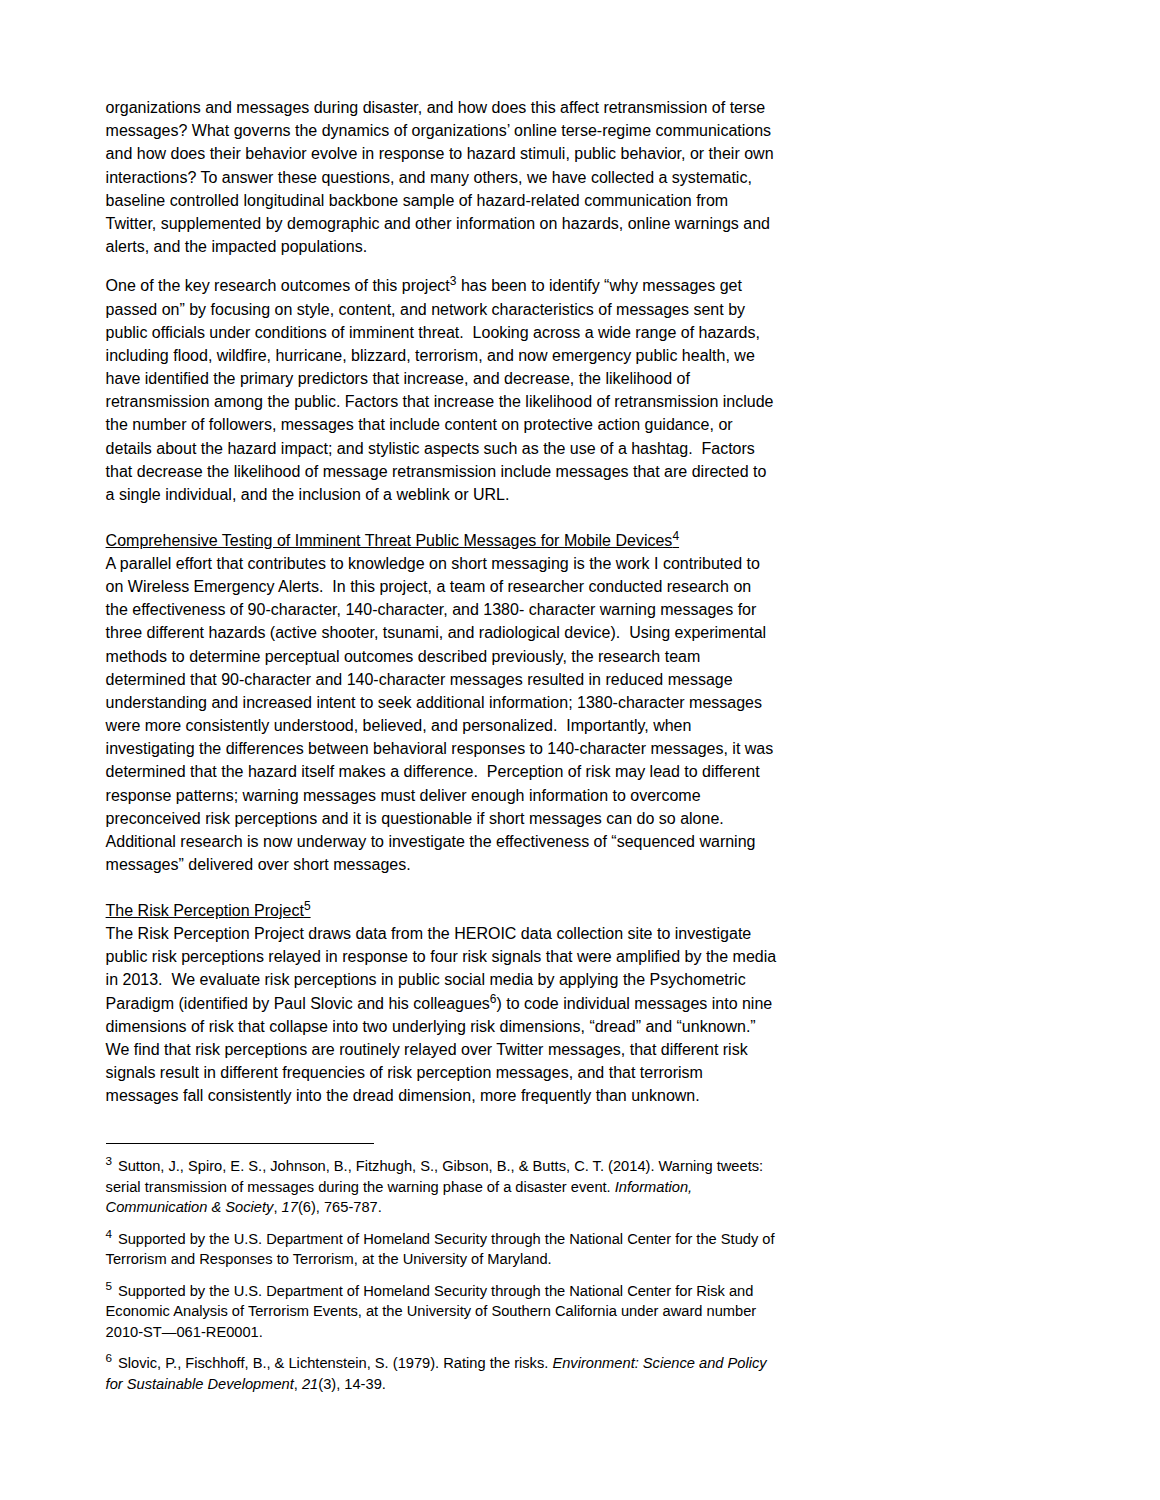organizations and messages during disaster, and how does this affect retransmission of terse messages? What governs the dynamics of organizations’ online terse-regime communications and how does their behavior evolve in response to hazard stimuli, public behavior, or their own interactions? To answer these questions, and many others, we have collected a systematic, baseline controlled longitudinal backbone sample of hazard-related communication from Twitter, supplemented by demographic and other information on hazards, online warnings and alerts, and the impacted populations.
One of the key research outcomes of this project3 has been to identify “why messages get passed on” by focusing on style, content, and network characteristics of messages sent by public officials under conditions of imminent threat. Looking across a wide range of hazards, including flood, wildfire, hurricane, blizzard, terrorism, and now emergency public health, we have identified the primary predictors that increase, and decrease, the likelihood of retransmission among the public. Factors that increase the likelihood of retransmission include the number of followers, messages that include content on protective action guidance, or details about the hazard impact; and stylistic aspects such as the use of a hashtag. Factors that decrease the likelihood of message retransmission include messages that are directed to a single individual, and the inclusion of a weblink or URL.
Comprehensive Testing of Imminent Threat Public Messages for Mobile Devices4
A parallel effort that contributes to knowledge on short messaging is the work I contributed to on Wireless Emergency Alerts. In this project, a team of researcher conducted research on the effectiveness of 90-character, 140-character, and 1380- character warning messages for three different hazards (active shooter, tsunami, and radiological device). Using experimental methods to determine perceptual outcomes described previously, the research team determined that 90-character and 140-character messages resulted in reduced message understanding and increased intent to seek additional information; 1380-character messages were more consistently understood, believed, and personalized. Importantly, when investigating the differences between behavioral responses to 140-character messages, it was determined that the hazard itself makes a difference. Perception of risk may lead to different response patterns; warning messages must deliver enough information to overcome preconceived risk perceptions and it is questionable if short messages can do so alone. Additional research is now underway to investigate the effectiveness of “sequenced warning messages” delivered over short messages.
The Risk Perception Project5
The Risk Perception Project draws data from the HEROIC data collection site to investigate public risk perceptions relayed in response to four risk signals that were amplified by the media in 2013. We evaluate risk perceptions in public social media by applying the Psychometric Paradigm (identified by Paul Slovic and his colleagues6) to code individual messages into nine dimensions of risk that collapse into two underlying risk dimensions, “dread” and “unknown.” We find that risk perceptions are routinely relayed over Twitter messages, that different risk signals result in different frequencies of risk perception messages, and that terrorism messages fall consistently into the dread dimension, more frequently than unknown.
3 Sutton, J., Spiro, E. S., Johnson, B., Fitzhugh, S., Gibson, B., & Butts, C. T. (2014). Warning tweets: serial transmission of messages during the warning phase of a disaster event. Information, Communication & Society, 17(6), 765-787.
4 Supported by the U.S. Department of Homeland Security through the National Center for the Study of Terrorism and Responses to Terrorism, at the University of Maryland.
5 Supported by the U.S. Department of Homeland Security through the National Center for Risk and Economic Analysis of Terrorism Events, at the University of Southern California under award number 2010-ST—061-RE0001.
6 Slovic, P., Fischhoff, B., & Lichtenstein, S. (1979). Rating the risks. Environment: Science and Policy for Sustainable Development, 21(3), 14-39.